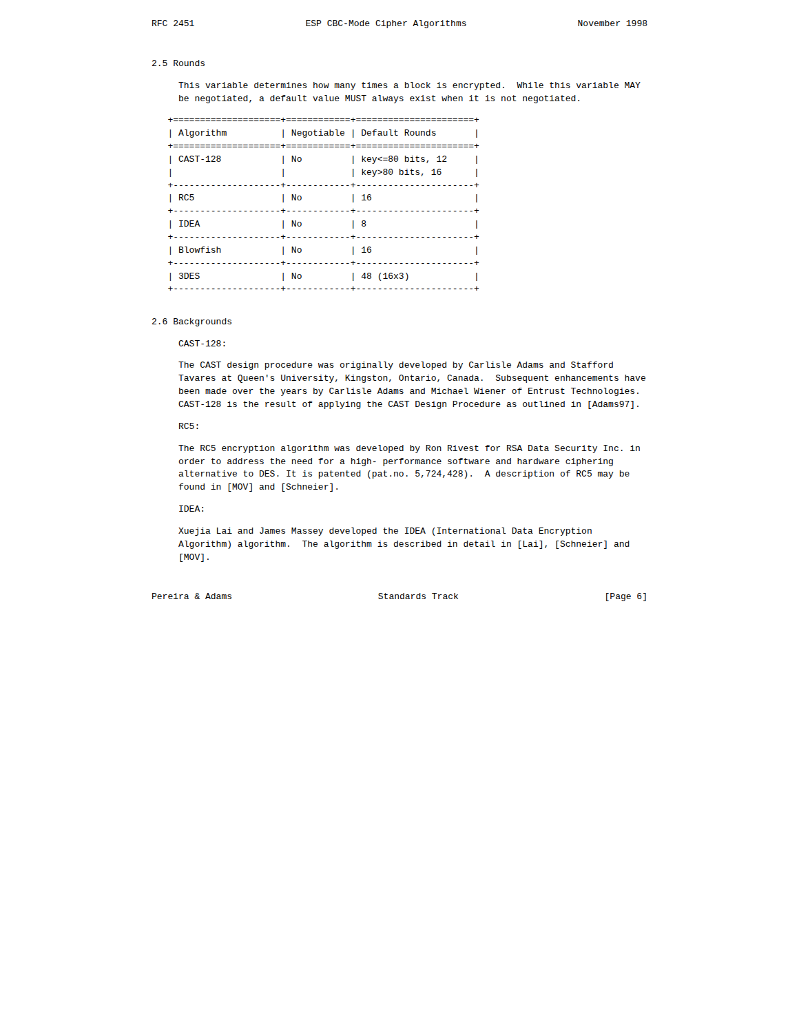RFC 2451 ESP CBC-Mode Cipher Algorithms November 1998
2.5 Rounds
This variable determines how many times a block is encrypted. While this variable MAY be negotiated, a default value MUST always exist when it is not negotiated.
   +====================+============+======================+
   | Algorithm          | Negotiable | Default Rounds       |
   +====================+============+======================+
   | CAST-128           | No         | key<=80 bits, 12     |
   |                    |            | key>80 bits, 16      |
   +--------------------+------------+----------------------+
   | RC5                | No         | 16                   |
   +--------------------+------------+----------------------+
   | IDEA               | No         | 8                    |
   +--------------------+------------+----------------------+
   | Blowfish           | No         | 16                   |
   +--------------------+------------+----------------------+
   | 3DES               | No         | 48 (16x3)            |
   +--------------------+------------+----------------------+
2.6 Backgrounds
CAST-128:
The CAST design procedure was originally developed by Carlisle Adams and Stafford Tavares at Queen's University, Kingston, Ontario, Canada. Subsequent enhancements have been made over the years by Carlisle Adams and Michael Wiener of Entrust Technologies. CAST-128 is the result of applying the CAST Design Procedure as outlined in [Adams97].
RC5:
The RC5 encryption algorithm was developed by Ron Rivest for RSA Data Security Inc. in order to address the need for a high- performance software and hardware ciphering alternative to DES. It is patented (pat.no. 5,724,428). A description of RC5 may be found in [MOV] and [Schneier].
IDEA:
Xuejia Lai and James Massey developed the IDEA (International Data Encryption Algorithm) algorithm. The algorithm is described in detail in [Lai], [Schneier] and [MOV].
Pereira & Adams Standards Track [Page 6]